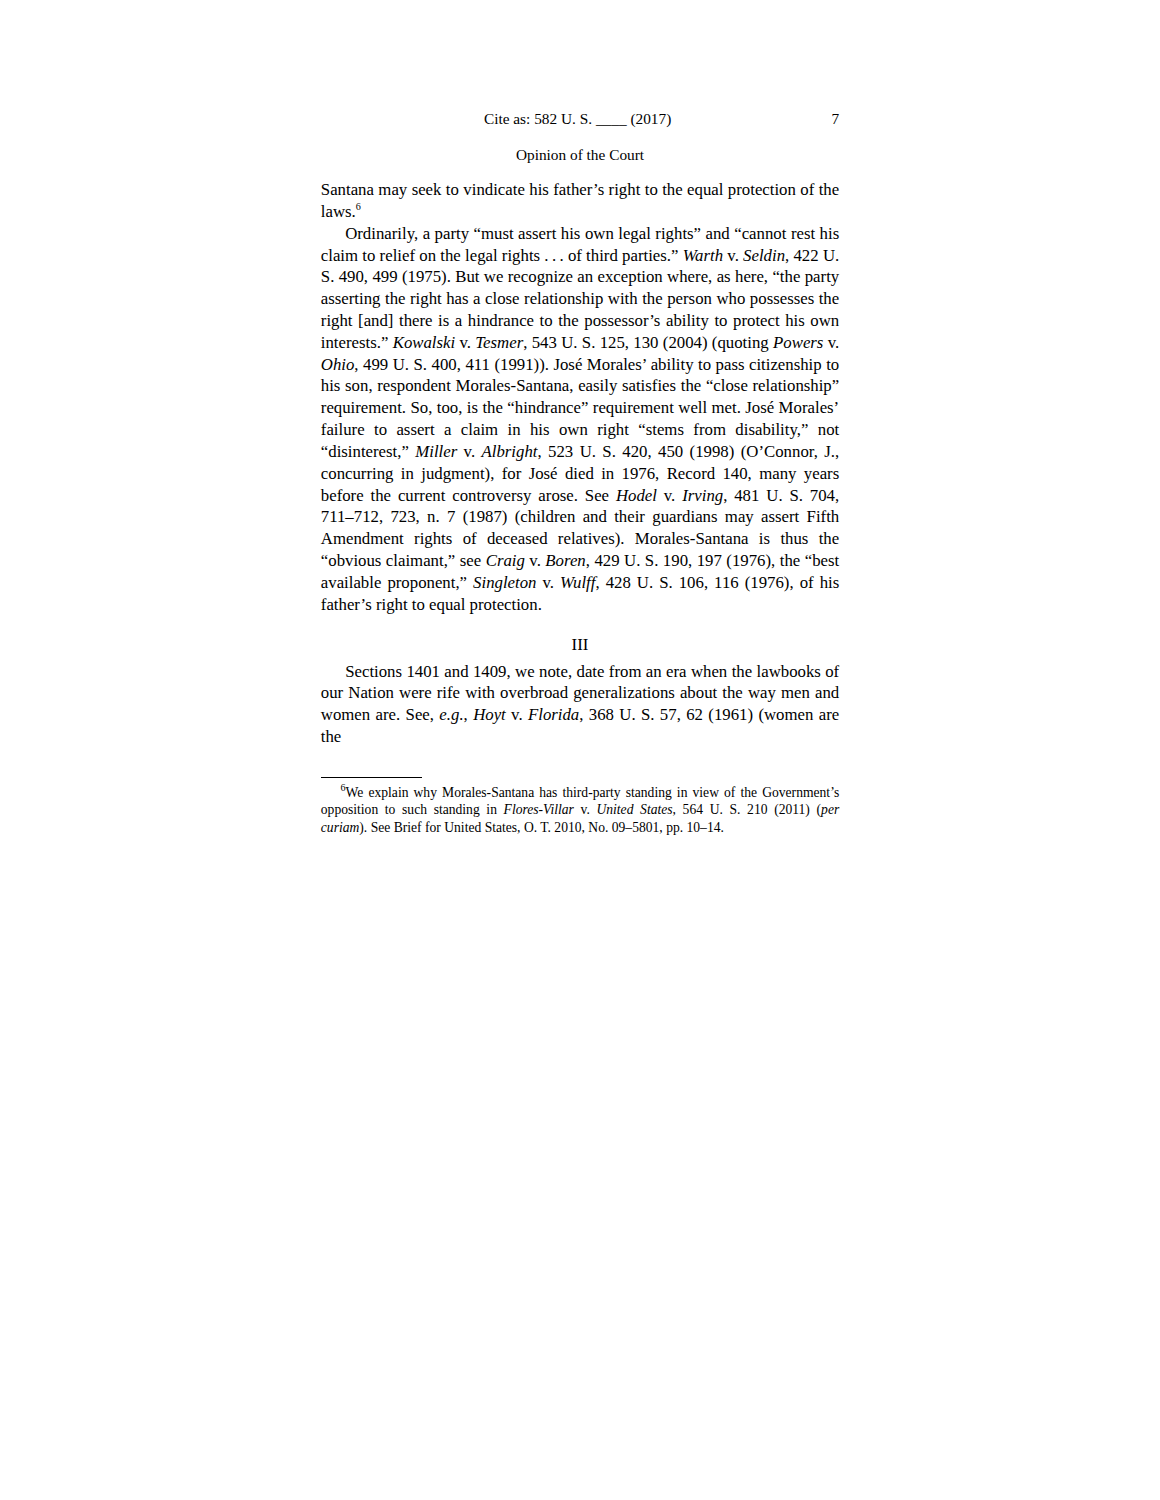Cite as: 582 U. S. ____ (2017)
7
Opinion of the Court
Santana may seek to vindicate his father’s right to the equal protection of the laws.6
Ordinarily, a party “must assert his own legal rights” and “cannot rest his claim to relief on the legal rights . . . of third parties.” Warth v. Seldin, 422 U. S. 490, 499 (1975). But we recognize an exception where, as here, “the party asserting the right has a close relationship with the person who possesses the right [and] there is a hindrance to the possessor’s ability to protect his own interests.” Kowalski v. Tesmer, 543 U. S. 125, 130 (2004) (quoting Powers v. Ohio, 499 U. S. 400, 411 (1991)). José Morales’ ability to pass citizenship to his son, respondent Morales-Santana, easily satisfies the “close relationship” requirement. So, too, is the “hindrance” requirement well met. José Morales’ failure to assert a claim in his own right “stems from disability,” not “disinterest,” Miller v. Albright, 523 U. S. 420, 450 (1998) (O’Connor, J., concurring in judgment), for José died in 1976, Record 140, many years before the current controversy arose. See Hodel v. Irving, 481 U. S. 704, 711–712, 723, n. 7 (1987) (children and their guardians may assert Fifth Amendment rights of deceased relatives). Morales-Santana is thus the “obvious claimant,” see Craig v. Boren, 429 U. S. 190, 197 (1976), the “best available proponent,” Singleton v. Wulff, 428 U. S. 106, 116 (1976), of his father’s right to equal protection.
III
Sections 1401 and 1409, we note, date from an era when the lawbooks of our Nation were rife with overbroad generalizations about the way men and women are. See, e.g., Hoyt v. Florida, 368 U. S. 57, 62 (1961) (women are the
6We explain why Morales-Santana has third-party standing in view of the Government’s opposition to such standing in Flores-Villar v. United States, 564 U. S. 210 (2011) (per curiam). See Brief for United States, O. T. 2010, No. 09–5801, pp. 10–14.